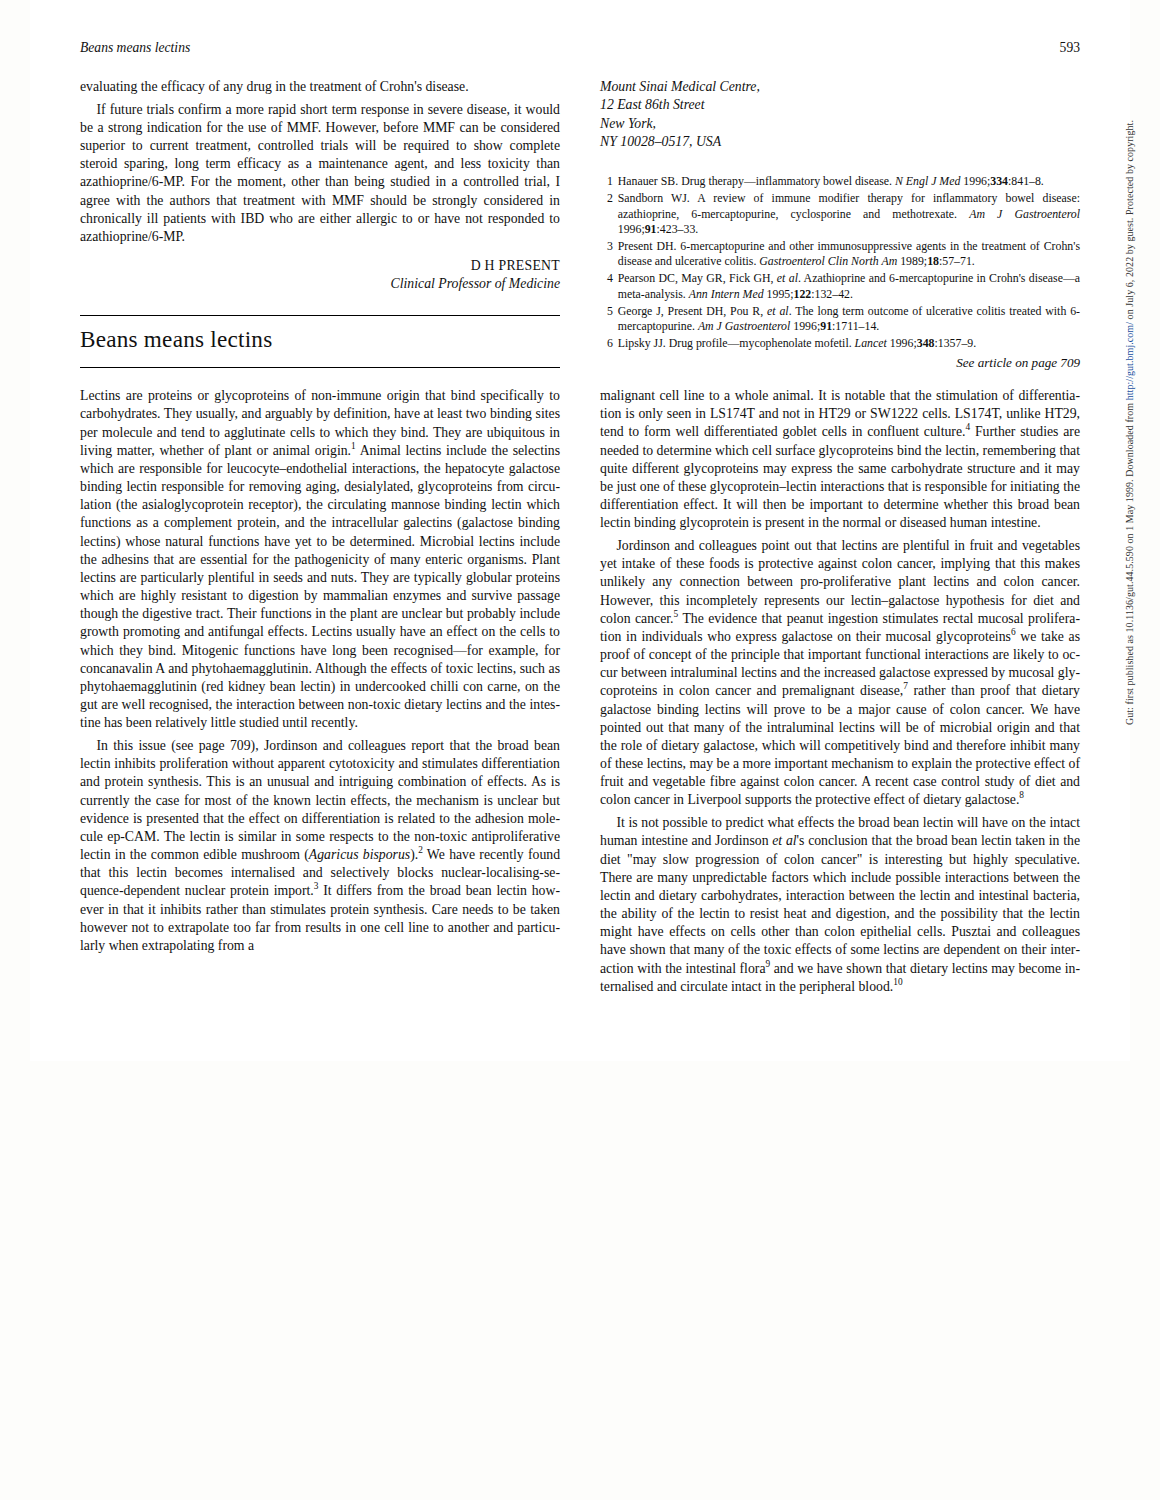Beans means lectins 593
Gut: first published as 10.1136/gut.44.5.590 on 1 May 1999. Downloaded from http://gut.bmj.com/ on July 6, 2022 by guest. Protected by copyright.
evaluating the efficacy of any drug in the treatment of Crohn's disease.
If future trials confirm a more rapid short term response in severe disease, it would be a strong indication for the use of MMF. However, before MMF can be considered superior to current treatment, controlled trials will be required to show complete steroid sparing, long term efficacy as a maintenance agent, and less toxicity than azathioprine/6-MP. For the moment, other than being studied in a controlled trial, I agree with the authors that treatment with MMF should be strongly considered in chronically ill patients with IBD who are either allergic to or have not responded to azathioprine/6-MP.
D H PRESENT
Clinical Professor of Medicine
Beans means lectins
Lectins are proteins or glycoproteins of non-immune origin that bind specifically to carbohydrates. They usually, and arguably by definition, have at least two binding sites per molecule and tend to agglutinate cells to which they bind. They are ubiquitous in living matter, whether of plant or animal origin.1 Animal lectins include the selectins which are responsible for leucocyte–endothelial interactions, the hepatocyte galactose binding lectin responsible for removing aging, desialylated, glycoproteins from circulation (the asialoglycoprotein receptor), the circulating mannose binding lectin which functions as a complement protein, and the intracellular galectins (galactose binding lectins) whose natural functions have yet to be determined. Microbial lectins include the adhesins that are essential for the pathogenicity of many enteric organisms. Plant lectins are particularly plentiful in seeds and nuts. They are typically globular proteins which are highly resistant to digestion by mammalian enzymes and survive passage though the digestive tract. Their functions in the plant are unclear but probably include growth promoting and antifungal effects. Lectins usually have an effect on the cells to which they bind. Mitogenic functions have long been recognised—for example, for concanavalin A and phytohaemagglutinin. Although the effects of toxic lectins, such as phytohaemagglutinin (red kidney bean lectin) in undercooked chilli con carne, on the gut are well recognised, the interaction between non-toxic dietary lectins and the intestine has been relatively little studied until recently.
In this issue (see page 709), Jordinson and colleagues report that the broad bean lectin inhibits proliferation without apparent cytotoxicity and stimulates differentiation and protein synthesis. This is an unusual and intriguing combination of effects. As is currently the case for most of the known lectin effects, the mechanism is unclear but evidence is presented that the effect on differentiation is related to the adhesion molecule ep-CAM. The lectin is similar in some respects to the non-toxic antiproliferative lectin in the common edible mushroom (Agaricus bisporus).2 We have recently found that this lectin becomes internalised and selectively blocks nuclear-localising-sequence-dependent nuclear protein import.3 It differs from the broad bean lectin however in that it inhibits rather than stimulates protein synthesis. Care needs to be taken however not to extrapolate too far from results in one cell line to another and particularly when extrapolating from a
Mount Sinai Medical Centre,
12 East 86th Street
New York,
NY 10028–0517, USA
Hanauer SB. Drug therapy—inflammatory bowel disease. N Engl J Med 1996;334:841–8.
Sandborn WJ. A review of immune modifier therapy for inflammatory bowel disease: azathioprine, 6-mercaptopurine, cyclosporine and methotrexate. Am J Gastroenterol 1996;91:423–33.
Present DH. 6-mercaptopurine and other immunosuppressive agents in the treatment of Crohn's disease and ulcerative colitis. Gastroenterol Clin North Am 1989;18:57–71.
Pearson DC, May GR, Fick GH, et al. Azathioprine and 6-mercaptopurine in Crohn's disease—a meta-analysis. Ann Intern Med 1995;122:132–42.
George J, Present DH, Pou R, et al. The long term outcome of ulcerative colitis treated with 6-mercaptopurine. Am J Gastroenterol 1996;91:1711–14.
Lipsky JJ. Drug profile—mycophenolate mofetil. Lancet 1996;348:1357–9.
See article on page 709
malignant cell line to a whole animal. It is notable that the stimulation of differentiation is only seen in LS174T and not in HT29 or SW1222 cells. LS174T, unlike HT29, tend to form well differentiated goblet cells in confluent culture.4 Further studies are needed to determine which cell surface glycoproteins bind the lectin, remembering that quite different glycoproteins may express the same carbohydrate structure and it may be just one of these glycoprotein–lectin interactions that is responsible for initiating the differentiation effect. It will then be important to determine whether this broad bean lectin binding glycoprotein is present in the normal or diseased human intestine.
Jordinson and colleagues point out that lectins are plentiful in fruit and vegetables yet intake of these foods is protective against colon cancer, implying that this makes unlikely any connection between pro-proliferative plant lectins and colon cancer. However, this incompletely represents our lectin–galactose hypothesis for diet and colon cancer.5 The evidence that peanut ingestion stimulates rectal mucosal proliferation in individuals who express galactose on their mucosal glycoproteins6 we take as proof of concept of the principle that important functional interactions are likely to occur between intraluminal lectins and the increased galactose expressed by mucosal glycoproteins in colon cancer and premalignant disease,7 rather than proof that dietary galactose binding lectins will prove to be a major cause of colon cancer. We have pointed out that many of the intraluminal lectins will be of microbial origin and that the role of dietary galactose, which will competitively bind and therefore inhibit many of these lectins, may be a more important mechanism to explain the protective effect of fruit and vegetable fibre against colon cancer. A recent case control study of diet and colon cancer in Liverpool supports the protective effect of dietary galactose.8
It is not possible to predict what effects the broad bean lectin will have on the intact human intestine and Jordinson et al's conclusion that the broad bean lectin taken in the diet "may slow progression of colon cancer" is interesting but highly speculative. There are many unpredictable factors which include possible interactions between the lectin and dietary carbohydrates, interaction between the lectin and intestinal bacteria, the ability of the lectin to resist heat and digestion, and the possibility that the lectin might have effects on cells other than colon epithelial cells. Pusztai and colleagues have shown that many of the toxic effects of some lectins are dependent on their interaction with the intestinal flora9 and we have shown that dietary lectins may become internalised and circulate intact in the peripheral blood.10